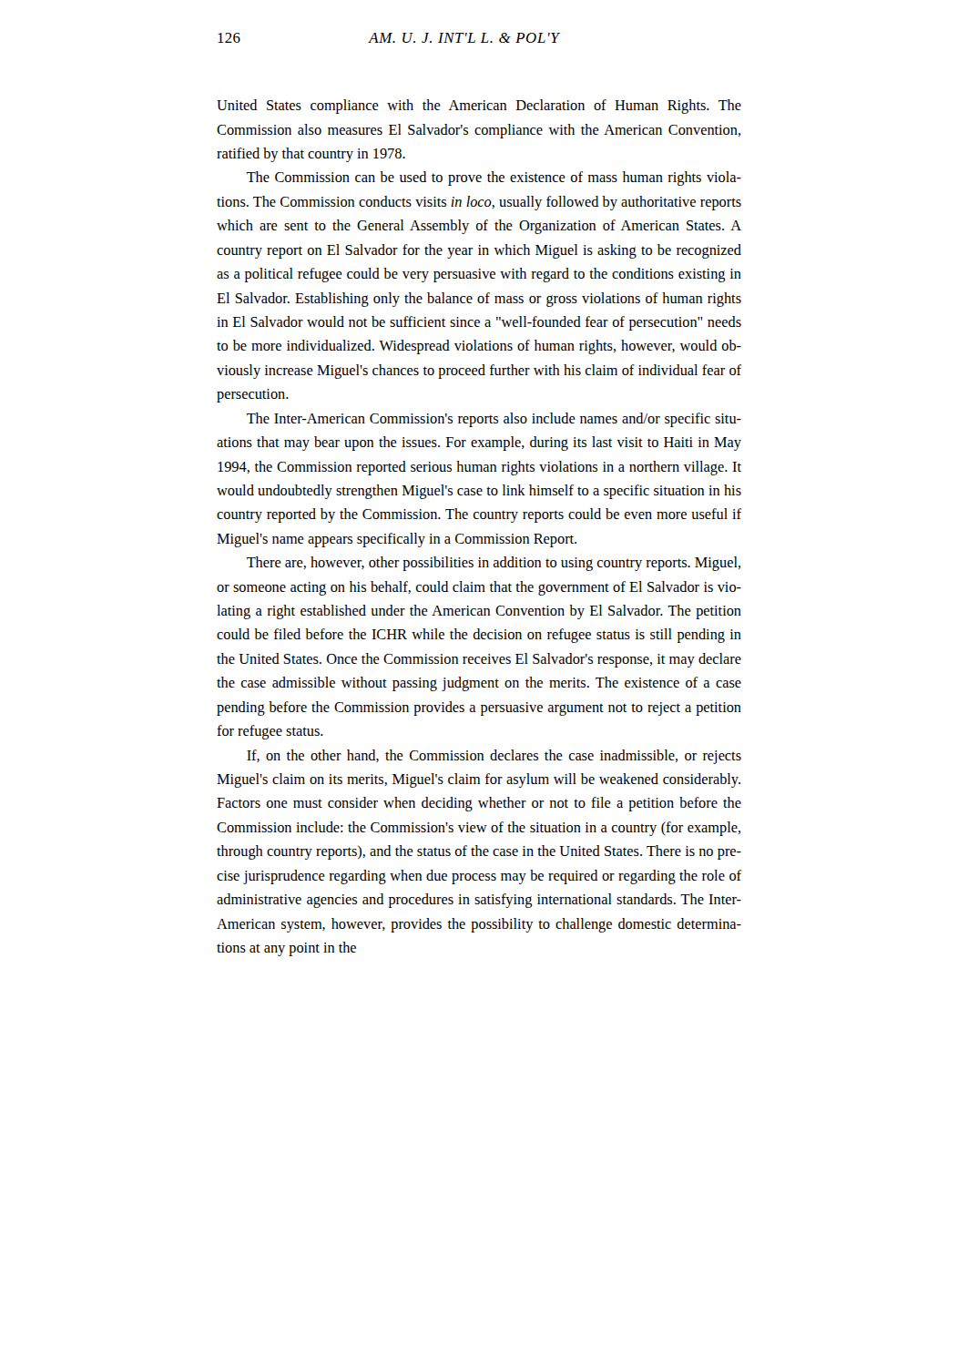126 AM. U. J. INT'L L. & POL'Y
United States compliance with the American Declaration of Human Rights. The Commission also measures El Salvador's compliance with the American Convention, ratified by that country in 1978.
The Commission can be used to prove the existence of mass human rights violations. The Commission conducts visits in loco, usually followed by authoritative reports which are sent to the General Assembly of the Organization of American States. A country report on El Salvador for the year in which Miguel is asking to be recognized as a political refugee could be very persuasive with regard to the conditions existing in El Salvador. Establishing only the balance of mass or gross violations of human rights in El Salvador would not be sufficient since a "well-founded fear of persecution" needs to be more individualized. Widespread violations of human rights, however, would obviously increase Miguel's chances to proceed further with his claim of individual fear of persecution.
The Inter-American Commission's reports also include names and/or specific situations that may bear upon the issues. For example, during its last visit to Haiti in May 1994, the Commission reported serious human rights violations in a northern village. It would undoubtedly strengthen Miguel's case to link himself to a specific situation in his country reported by the Commission. The country reports could be even more useful if Miguel's name appears specifically in a Commission Report.
There are, however, other possibilities in addition to using country reports. Miguel, or someone acting on his behalf, could claim that the government of El Salvador is violating a right established under the American Convention by El Salvador. The petition could be filed before the ICHR while the decision on refugee status is still pending in the United States. Once the Commission receives El Salvador's response, it may declare the case admissible without passing judgment on the merits. The existence of a case pending before the Commission provides a persuasive argument not to reject a petition for refugee status.
If, on the other hand, the Commission declares the case inadmissible, or rejects Miguel's claim on its merits, Miguel's claim for asylum will be weakened considerably. Factors one must consider when deciding whether or not to file a petition before the Commission include: the Commission's view of the situation in a country (for example, through country reports), and the status of the case in the United States. There is no precise jurisprudence regarding when due process may be required or regarding the role of administrative agencies and procedures in satisfying international standards. The Inter-American system, however, provides the possibility to challenge domestic determinations at any point in the